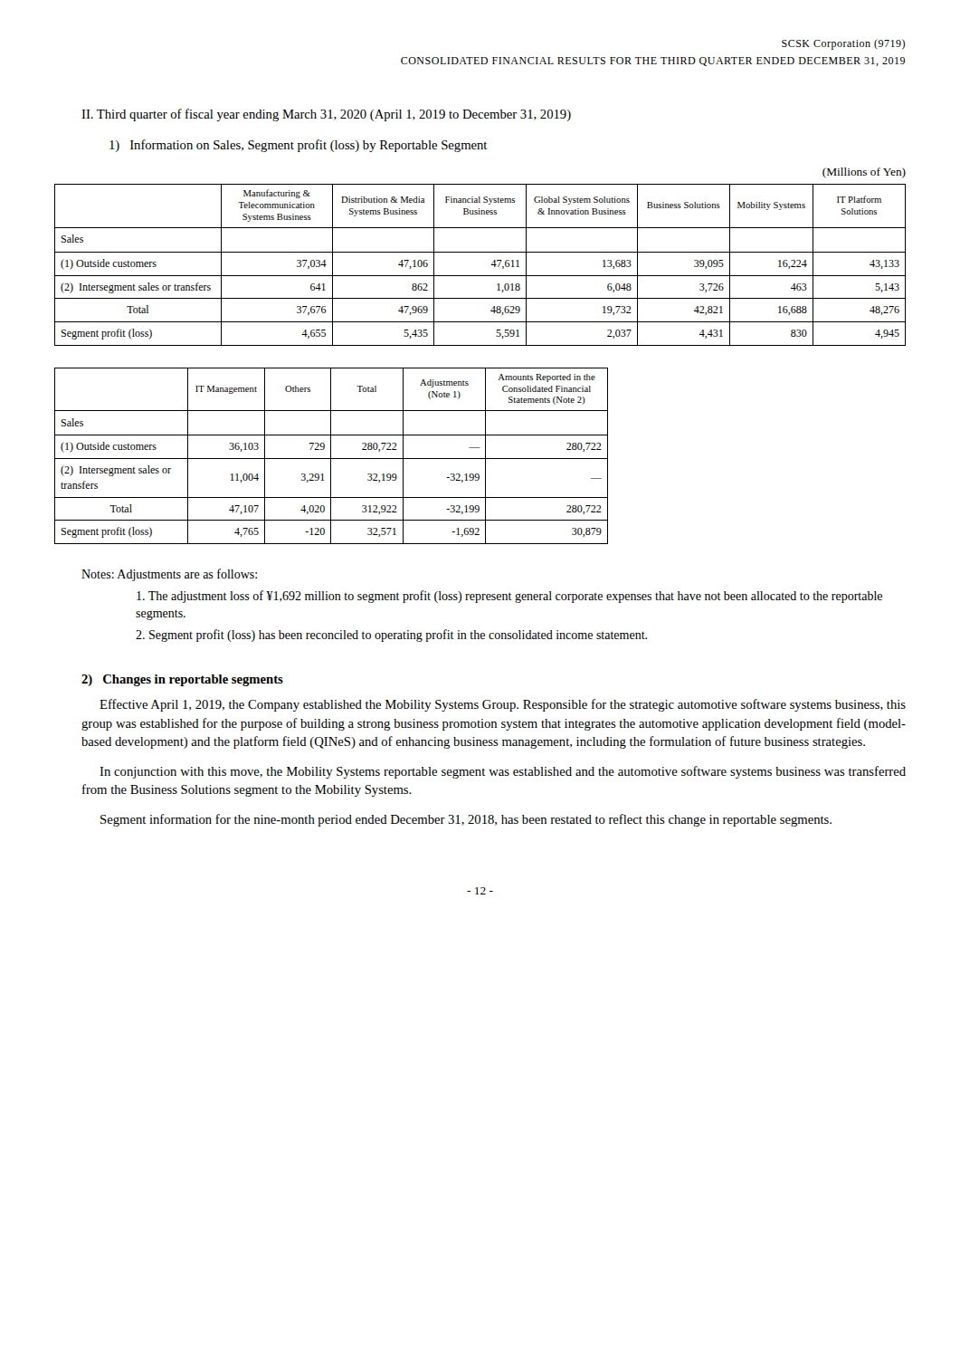SCSK Corporation (9719)
CONSOLIDATED FINANCIAL RESULTS FOR THE THIRD QUARTER ENDED DECEMBER 31, 2019
II. Third quarter of fiscal year ending March 31, 2020 (April 1, 2019 to December 31, 2019)
1) Information on Sales, Segment profit (loss) by Reportable Segment
(Millions of Yen)
| | Manufacturing & Telecommunication Systems Business | Distribution & Media Systems Business | Financial Systems Business | Global System Solutions & Innovation Business | Business Solutions | Mobility Systems | IT Platform Solutions |
| --- | --- | --- | --- | --- | --- | --- | --- |
| Sales | | | | | | | |
| (1) Outside customers | 37,034 | 47,106 | 47,611 | 13,683 | 39,095 | 16,224 | 43,133 |
| (2) Intersegment sales or transfers | 641 | 862 | 1,018 | 6,048 | 3,726 | 463 | 5,143 |
| Total | 37,676 | 47,969 | 48,629 | 19,732 | 42,821 | 16,688 | 48,276 |
| Segment profit (loss) | 4,655 | 5,435 | 5,591 | 2,037 | 4,431 | 830 | 4,945 |
| | IT Management | Others | Total | Adjustments (Note 1) | Amounts Reported in the Consolidated Financial Statements (Note 2) |
| --- | --- | --- | --- | --- | --- |
| Sales | | | | | |
| (1) Outside customers | 36,103 | 729 | 280,722 | — | 280,722 |
| (2) Intersegment sales or transfers | 11,004 | 3,291 | 32,199 | -32,199 | — |
| Total | 47,107 | 4,020 | 312,922 | -32,199 | 280,722 |
| Segment profit (loss) | 4,765 | -120 | 32,571 | -1,692 | 30,879 |
Notes: Adjustments are as follows:
1. The adjustment loss of ¥1,692 million to segment profit (loss) represent general corporate expenses that have not been allocated to the reportable segments.
2. Segment profit (loss) has been reconciled to operating profit in the consolidated income statement.
2) Changes in reportable segments
Effective April 1, 2019, the Company established the Mobility Systems Group. Responsible for the strategic automotive software systems business, this group was established for the purpose of building a strong business promotion system that integrates the automotive application development field (model-based development) and the platform field (QINeS) and of enhancing business management, including the formulation of future business strategies.
In conjunction with this move, the Mobility Systems reportable segment was established and the automotive software systems business was transferred from the Business Solutions segment to the Mobility Systems.
Segment information for the nine-month period ended December 31, 2018, has been restated to reflect this change in reportable segments.
- 12 -